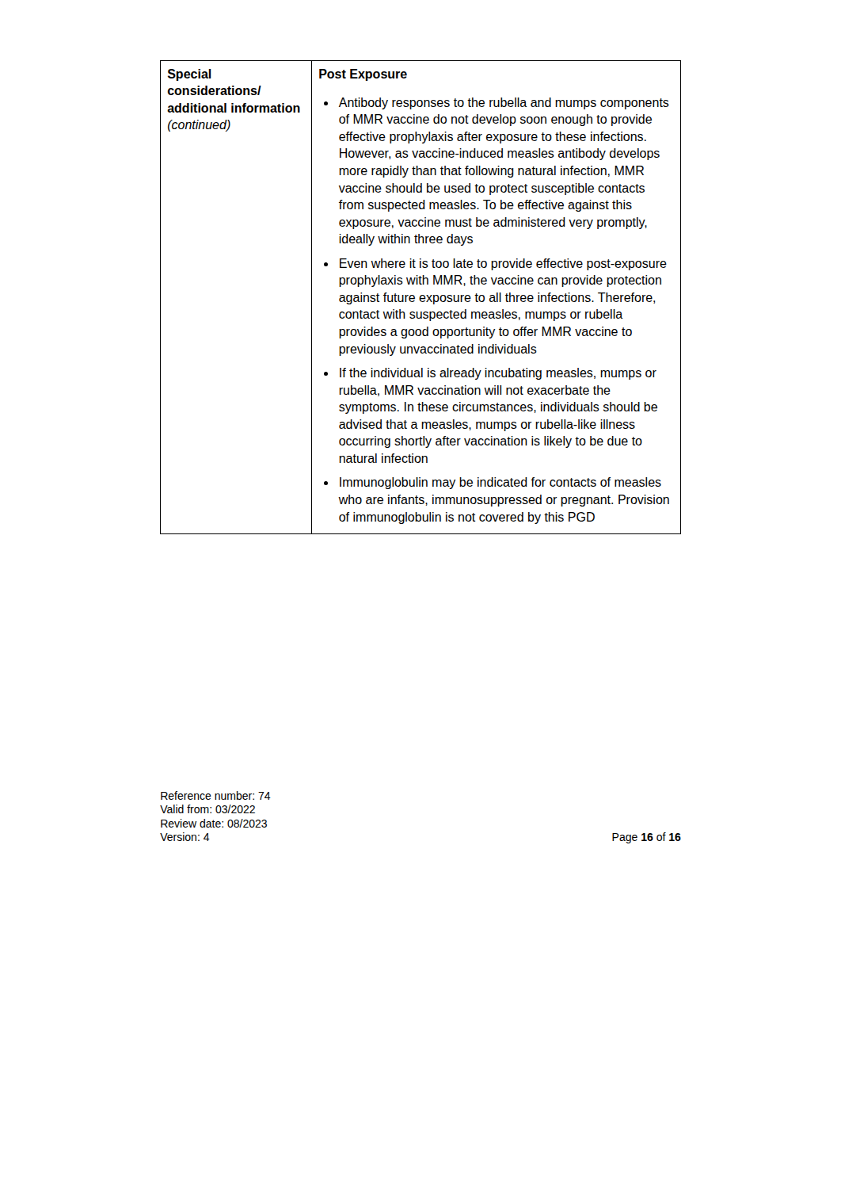| Special considerations/ additional information (continued) | Post Exposure Antibody responses to the rubella and mumps components of MMR vaccine do not develop soon enough to provide effective prophylaxis after exposure to these infections. However, as vaccine-induced measles antibody develops more rapidly than that following natural infection, MMR vaccine should be used to protect susceptible contacts from suspected measles. To be effective against this exposure, vaccine must be administered very promptly, ideally within three days Even where it is too late to provide effective post-exposure prophylaxis with MMR, the vaccine can provide protection against future exposure to all three infections. Therefore, contact with suspected measles, mumps or rubella provides a good opportunity to offer MMR vaccine to previously unvaccinated individuals If the individual is already incubating measles, mumps or rubella, MMR vaccination will not exacerbate the symptoms. In these circumstances, individuals should be advised that a measles, mumps or rubella-like illness occurring shortly after vaccination is likely to be due to natural infection Immunoglobulin may be indicated for contacts of measles who are infants, immunosuppressed or pregnant. Provision of immunoglobulin is not covered by this PGD |
Reference number: 74
Valid from: 03/2022
Review date: 08/2023
Version: 4
Page 16 of 16